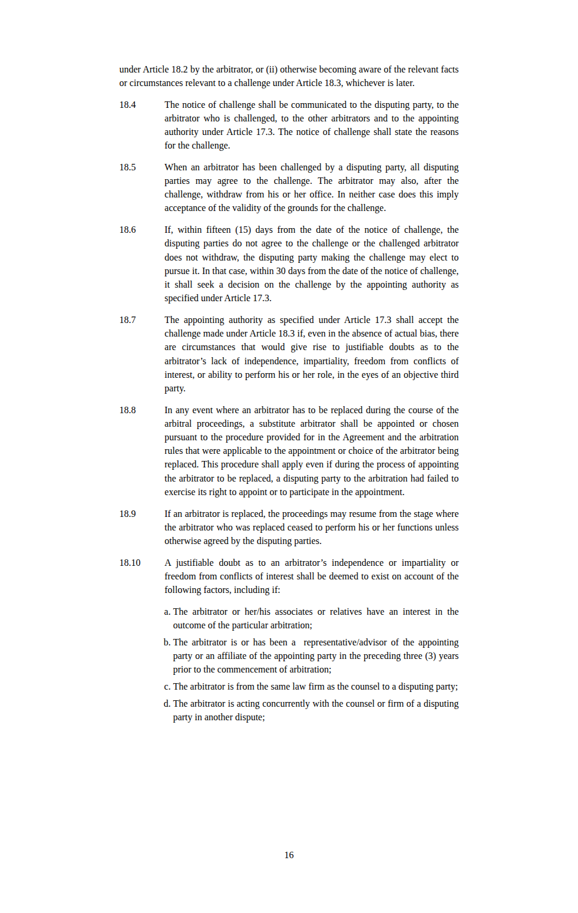under Article 18.2 by the arbitrator, or (ii) otherwise becoming aware of the relevant facts or circumstances relevant to a challenge under Article 18.3, whichever is later.
18.4
The notice of challenge shall be communicated to the disputing party, to the arbitrator who is challenged, to the other arbitrators and to the appointing authority under Article 17.3. The notice of challenge shall state the reasons for the challenge.
18.5
When an arbitrator has been challenged by a disputing party, all disputing parties may agree to the challenge. The arbitrator may also, after the challenge, withdraw from his or her office. In neither case does this imply acceptance of the validity of the grounds for the challenge.
18.6
If, within fifteen (15) days from the date of the notice of challenge, the disputing parties do not agree to the challenge or the challenged arbitrator does not withdraw, the disputing party making the challenge may elect to pursue it. In that case, within 30 days from the date of the notice of challenge, it shall seek a decision on the challenge by the appointing authority as specified under Article 17.3.
18.7
The appointing authority as specified under Article 17.3 shall accept the challenge made under Article 18.3 if, even in the absence of actual bias, there are circumstances that would give rise to justifiable doubts as to the arbitrator’s lack of independence, impartiality, freedom from conflicts of interest, or ability to perform his or her role, in the eyes of an objective third party.
18.8
In any event where an arbitrator has to be replaced during the course of the arbitral proceedings, a substitute arbitrator shall be appointed or chosen pursuant to the procedure provided for in the Agreement and the arbitration rules that were applicable to the appointment or choice of the arbitrator being replaced. This procedure shall apply even if during the process of appointing the arbitrator to be replaced, a disputing party to the arbitration had failed to exercise its right to appoint or to participate in the appointment.
18.9
If an arbitrator is replaced, the proceedings may resume from the stage where the arbitrator who was replaced ceased to perform his or her functions unless otherwise agreed by the disputing parties.
18.10
A justifiable doubt as to an arbitrator’s independence or impartiality or freedom from conflicts of interest shall be deemed to exist on account of the following factors, including if:
The arbitrator or her/his associates or relatives have an interest in the outcome of the particular arbitration;
The arbitrator is or has been a representative/advisor of the appointing party or an affiliate of the appointing party in the preceding three (3) years prior to the commencement of arbitration;
The arbitrator is from the same law firm as the counsel to a disputing party;
The arbitrator is acting concurrently with the counsel or firm of a disputing party in another dispute;
16